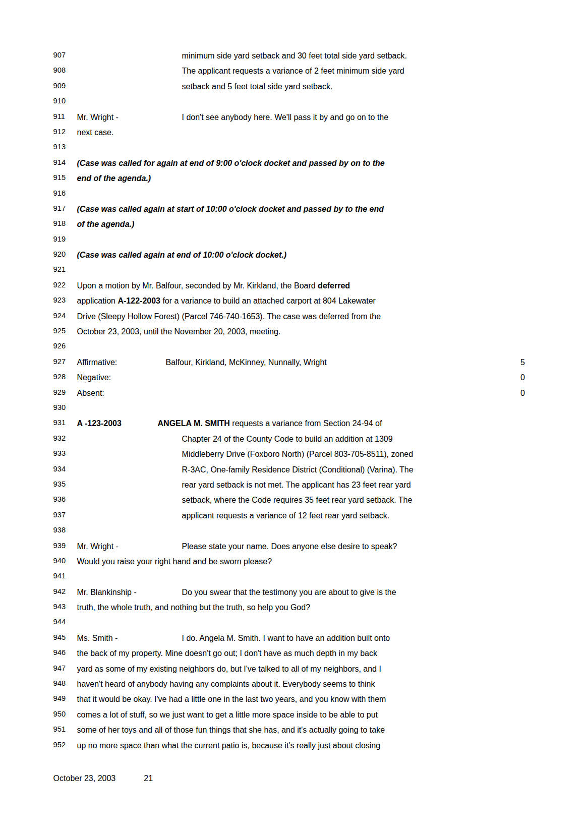907 minimum side yard setback and 30 feet total side yard setback.
908 The applicant requests a variance of 2 feet minimum side yard
909 setback and 5 feet total side yard setback.
910
911 Mr. Wright -I don't see anybody here. We'll pass it by and go on to the
912 next case.
913
914(Case was called for again at end of 9:00 o'clock docket and passed by on to the
915 end of the agenda.)
916
917(Case was called again at start of 10:00 o'clock docket and passed by to the end
918 of the agenda.)
919
920(Case was called again at end of 10:00 o'clock docket.)
921
922 Upon a motion by Mr. Balfour, seconded by Mr. Kirkland, the Board deferred
923 application A-122-2003 for a variance to build an attached carport at 804 Lakewater
924 Drive (Sleepy Hollow Forest) (Parcel 746-740-1653). The case was deferred from the
925 October 23, 2003, until the November 20, 2003, meeting.
926
927 Affirmative: Balfour, Kirkland, McKinney, Nunnally, Wright 5
928 Negative: 0
929 Absent: 0
930
931 A -123-2003 ANGELA M. SMITH requests a variance from Section 24-94 of
932 Chapter 24 of the County Code to build an addition at 1309
933 Middleberry Drive (Foxboro North) (Parcel 803-705-8511), zoned
934 R-3AC, One-family Residence District (Conditional) (Varina). The
935 rear yard setback is not met. The applicant has 23 feet rear yard
936 setback, where the Code requires 35 feet rear yard setback. The
937 applicant requests a variance of 12 feet rear yard setback.
938
939 Mr. Wright -Please state your name. Does anyone else desire to speak?
940 Would you raise your right hand and be sworn please?
941
942 Mr. Blankinship -Do you swear that the testimony you are about to give is the
943 truth, the whole truth, and nothing but the truth, so help you God?
944
945 Ms. Smith -I do. Angela M. Smith. I want to have an addition built onto
946 the back of my property. Mine doesn't go out; I don't have as much depth in my back
947 yard as some of my existing neighbors do, but I've talked to all of my neighbors, and I
948 haven't heard of anybody having any complaints about it. Everybody seems to think
949 that it would be okay. I've had a little one in the last two years, and you know with them
950 comes a lot of stuff, so we just want to get a little more space inside to be able to put
951 some of her toys and all of those fun things that she has, and it's actually going to take
952 up no more space than what the current patio is, because it's really just about closing
October 23, 2003 21